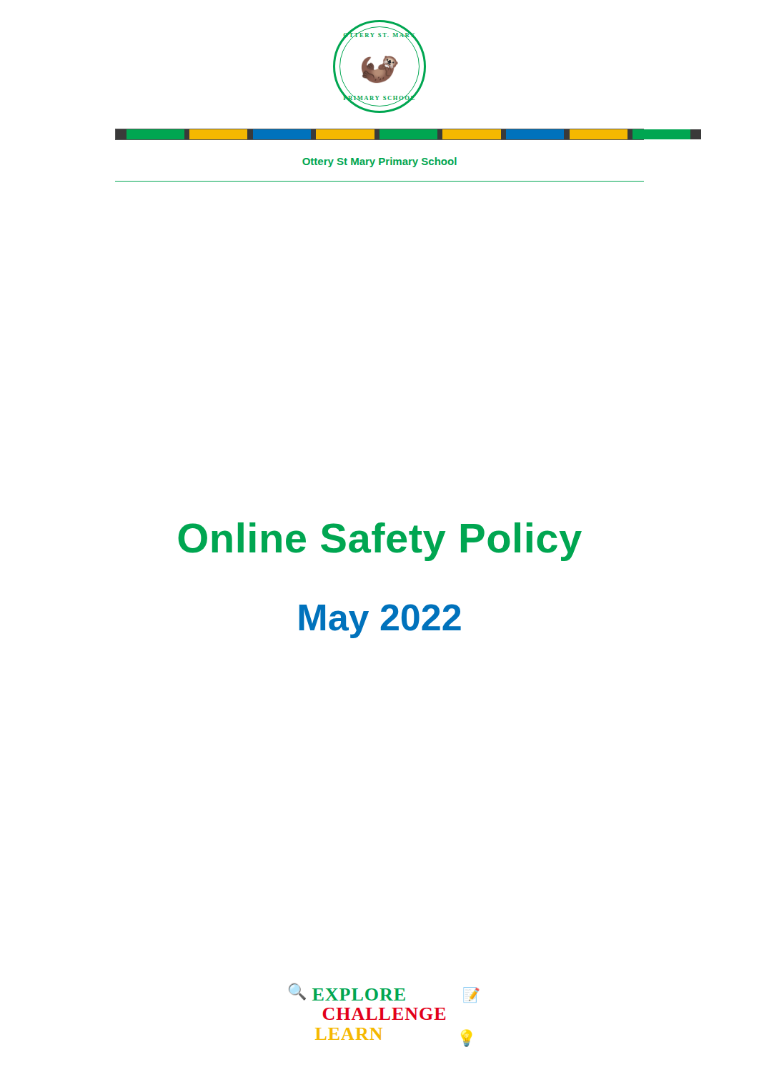Ottery St. Mary
🦦
Primary School
Ottery St Mary Primary School
Online Safety Policy
May 2022
🔍 EXPLORE CHALLENGE LEARN 📝 💡